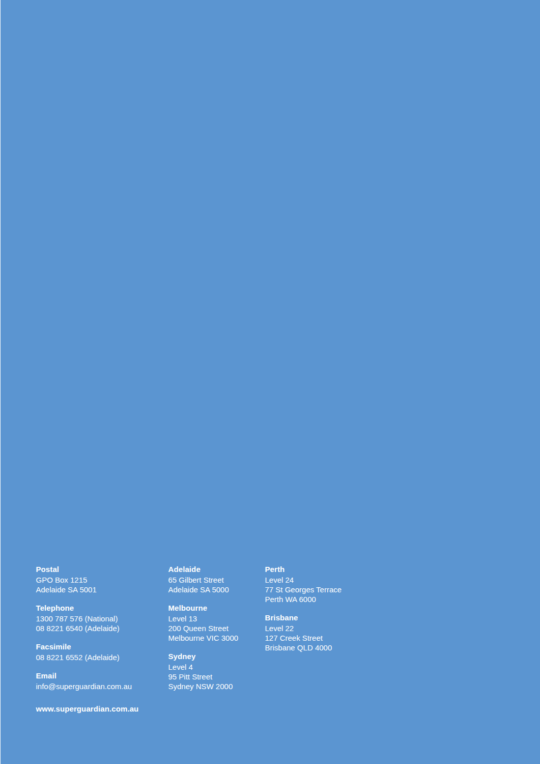Postal
GPO Box 1215
Adelaide SA 5001
Telephone
1300 787 576 (National)
08 8221 6540 (Adelaide)
Facsimile
08 8221 6552 (Adelaide)
Email
info@superguardian.com.au
www.superguardian.com.au
Adelaide
65 Gilbert Street
Adelaide SA 5000
Melbourne
Level 13
200 Queen Street
Melbourne VIC 3000
Sydney
Level 4
95 Pitt Street
Sydney NSW 2000
Perth
Level 24
77 St Georges Terrace
Perth WA 6000
Brisbane
Level 22
127 Creek Street
Brisbane QLD 4000